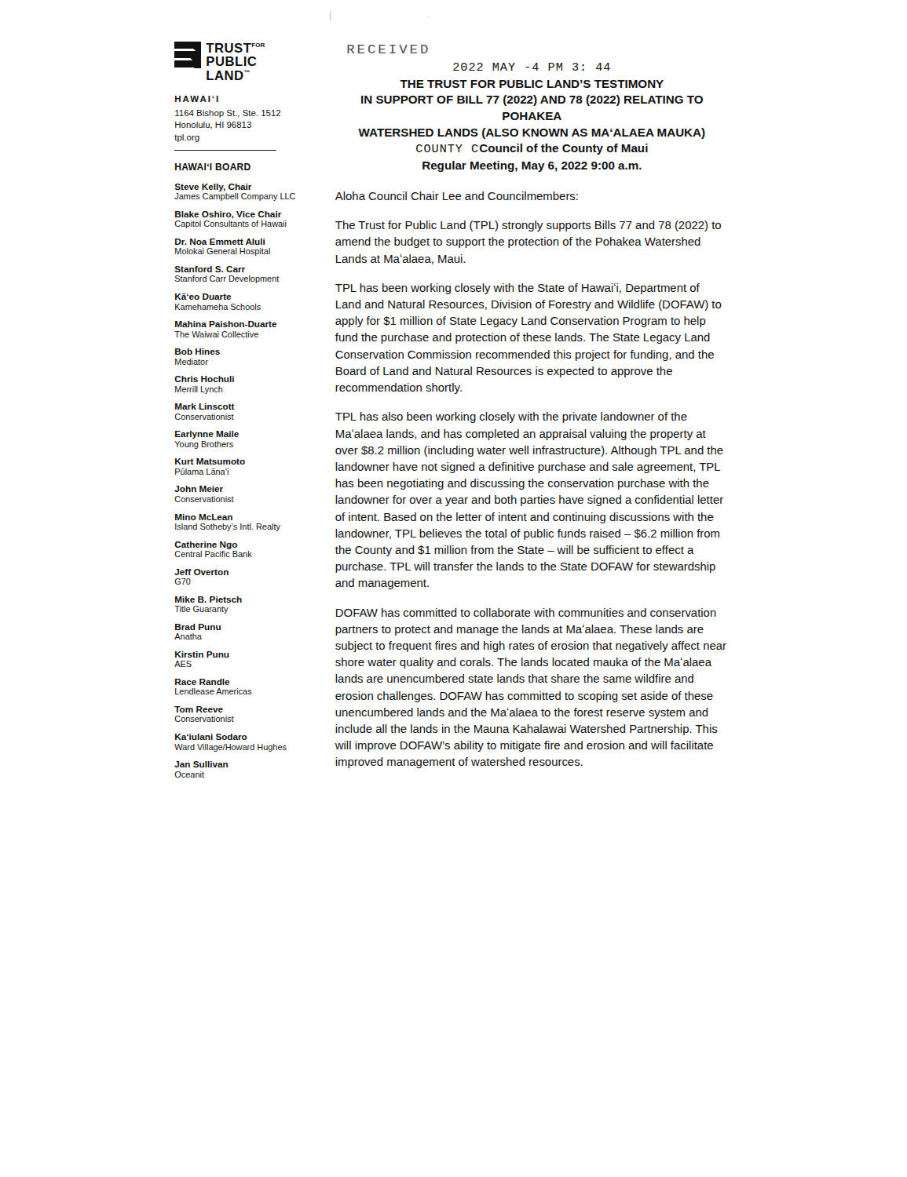|
.
TRUSTFOR
PUBLIC
LAND™
HAWAIʻI
1164 Bishop St., Ste. 1512
Honolulu, HI 96813
tpl.org
HAWAIʻI BOARD
Steve Kelly, Chair
James Campbell Company LLC
Blake Oshiro, Vice Chair
Capitol Consultants of Hawaii
Dr. Noa Emmett Aluli
Molokai General Hospital
Stanford S. Carr
Stanford Carr Development
Kāʻeo Duarte
Kamehameha Schools
Mahina Paishon-Duarte
The Waiwai Collective
Bob Hines
Mediator
Chris Hochuli
Merrill Lynch
Mark Linscott
Conservationist
Earlynne Maile
Young Brothers
Kurt Matsumoto
Pūlama Lānaʻi
John Meier
Conservationist
Mino McLean
Island Sotheby’s Intl. Realty
Catherine Ngo
Central Pacific Bank
Jeff Overton
G70
Mike B. Pietsch
Title Guaranty
Brad Punu
Anatha
Kirstin Punu
AES
Race Randle
Lendlease Americas
Tom Reeve
Conservationist
Kaʻiulani Sodaro
Ward Village/Howard Hughes
Jan Sullivan
Oceanit
RECEIVED
2022 MAY -4 PM 3: 44 THE TRUST FOR PUBLIC LAND’S TESTIMONY IN SUPPORT OF BILL 77 (2022) AND 78 (2022) RELATING TO POHAKEA WATERSHED LANDS (ALSO KNOWN AS MAʻALAEA MAUKA) COUNTY CCouncil of the County of Maui Regular Meeting, May 6, 2022 9:00 a.m.
Aloha Council Chair Lee and Councilmembers:
The Trust for Public Land (TPL) strongly supports Bills 77 and 78 (2022) to amend the budget to support the protection of the Pohakea Watershed Lands at Maʻalaea, Maui.
TPL has been working closely with the State of Hawaiʻi, Department of Land and Natural Resources, Division of Forestry and Wildlife (DOFAW) to apply for $1 million of State Legacy Land Conservation Program to help fund the purchase and protection of these lands. The State Legacy Land Conservation Commission recommended this project for funding, and the Board of Land and Natural Resources is expected to approve the recommendation shortly.
TPL has also been working closely with the private landowner of the Maʻalaea lands, and has completed an appraisal valuing the property at over $8.2 million (including water well infrastructure). Although TPL and the landowner have not signed a definitive purchase and sale agreement, TPL has been negotiating and discussing the conservation purchase with the landowner for over a year and both parties have signed a confidential letter of intent. Based on the letter of intent and continuing discussions with the landowner, TPL believes the total of public funds raised – $6.2 million from the County and $1 million from the State – will be sufficient to effect a purchase. TPL will transfer the lands to the State DOFAW for stewardship and management.
DOFAW has committed to collaborate with communities and conservation partners to protect and manage the lands at Maʻalaea. These lands are subject to frequent fires and high rates of erosion that negatively affect near shore water quality and corals. The lands located mauka of the Maʻalaea lands are unencumbered state lands that share the same wildfire and erosion challenges. DOFAW has committed to scoping set aside of these unencumbered lands and the Maʻalaea to the forest reserve system and include all the lands in the Mauna Kahalawai Watershed Partnership. This will improve DOFAW’s ability to mitigate fire and erosion and will facilitate improved management of watershed resources.